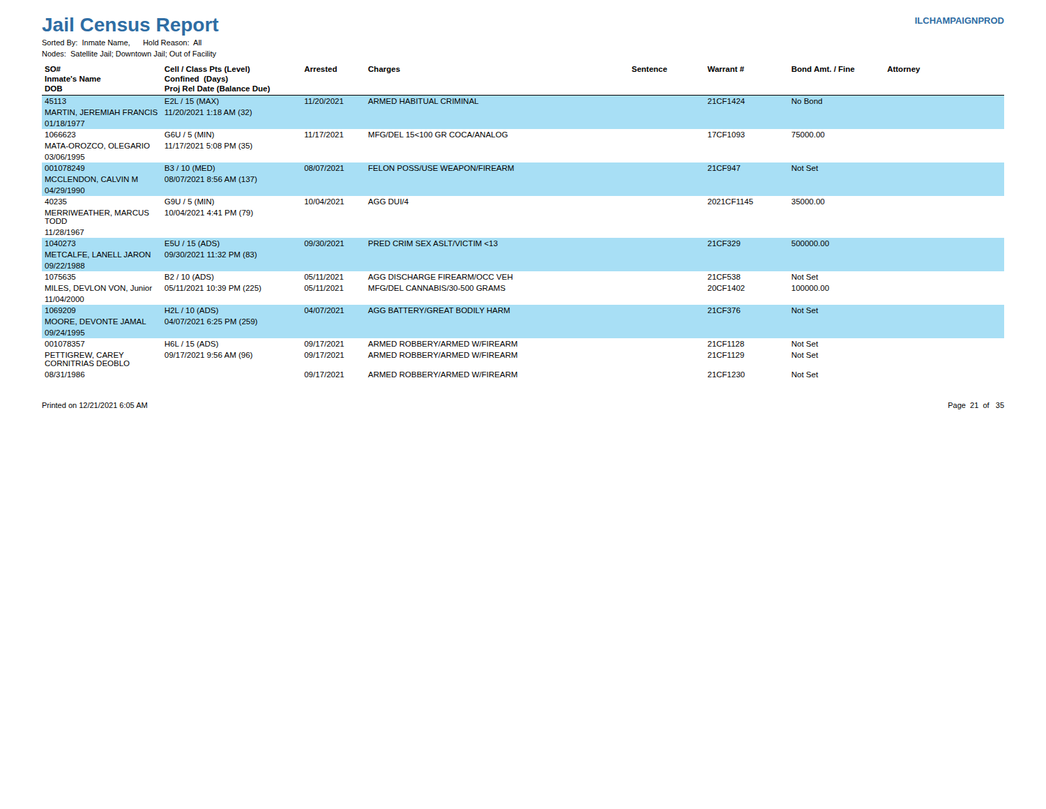ILCHAMPAIGNPROD
Jail Census Report
Sorted By: Inmate Name, Hold Reason: All
Nodes: Satellite Jail; Downtown Jail; Out of Facility
| SO# | Cell / Class Pts (Level) | Arrested | Charges | Sentence | Warrant # | Bond Amt. / Fine | Attorney |
| --- | --- | --- | --- | --- | --- | --- | --- |
| Inmate's Name | Confined (Days) | | | | | | |
| DOB | Proj Rel Date (Balance Due) | | | | | | |
| 45113 | E2L / 15 (MAX) | 11/20/2021 | ARMED HABITUAL CRIMINAL | | 21CF1424 | No Bond | |
| MARTIN, JEREMIAH FRANCIS | 11/20/2021 1:18 AM (32) | | | | | | |
| 01/18/1977 | | | | | | | |
| 1066623 | G6U / 5 (MIN) | 11/17/2021 | MFG/DEL 15<100 GR COCA/ANALOG | | 17CF1093 | 75000.00 | |
| MATA-OROZCO, OLEGARIO | 11/17/2021 5:08 PM (35) | | | | | | |
| 03/06/1995 | | | | | | | |
| 001078249 | B3 / 10 (MED) | 08/07/2021 | FELON POSS/USE WEAPON/FIREARM | | 21CF947 | Not Set | |
| MCCLENDON, CALVIN M | 08/07/2021 8:56 AM (137) | | | | | | |
| 04/29/1990 | | | | | | | |
| 40235 | G9U / 5 (MIN) | 10/04/2021 | AGG DUI/4 | | 2021CF1145 | 35000.00 | |
| MERRIWEATHER, MARCUS TODD | 10/04/2021 4:41 PM (79) | | | | | | |
| 11/28/1967 | | | | | | | |
| 1040273 | E5U / 15 (ADS) | 09/30/2021 | PRED CRIM SEX ASLT/VICTIM <13 | | 21CF329 | 500000.00 | |
| METCALFE, LANELL JARON | 09/30/2021 11:32 PM (83) | | | | | | |
| 09/22/1988 | | | | | | | |
| 1075635 | B2 / 10 (ADS) | 05/11/2021 | AGG DISCHARGE FIREARM/OCC VEH | | 21CF538 | Not Set | |
| MILES, DEVLON VON, Junior | 05/11/2021 10:39 PM (225) | 05/11/2021 | MFG/DEL CANNABIS/30-500 GRAMS | | 20CF1402 | 100000.00 | |
| 11/04/2000 | | | | | | | |
| 1069209 | H2L / 10 (ADS) | 04/07/2021 | AGG BATTERY/GREAT BODILY HARM | | 21CF376 | Not Set | |
| MOORE, DEVONTE JAMAL | 04/07/2021 6:25 PM (259) | | | | | | |
| 09/24/1995 | | | | | | | |
| 001078357 | H6L / 15 (ADS) | 09/17/2021 | ARMED ROBBERY/ARMED W/FIREARM | | 21CF1128 | Not Set | |
| PETTIGREW, CAREY CORNITRIAS DEOBLO | 09/17/2021 9:56 AM (96) | 09/17/2021 | ARMED ROBBERY/ARMED W/FIREARM | | 21CF1129 | Not Set | |
| 08/31/1986 | | 09/17/2021 | ARMED ROBBERY/ARMED W/FIREARM | | 21CF1230 | Not Set | |
Printed on 12/21/2021 6:05 AM
Page 21 of 35